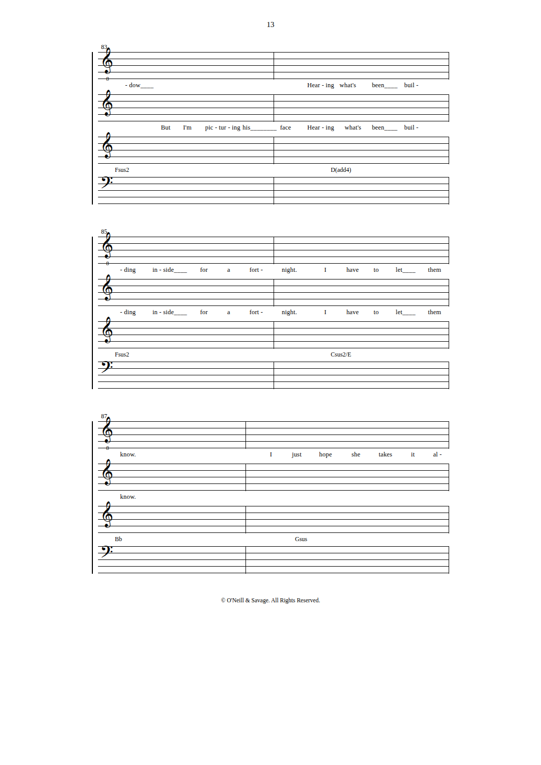13
83
𝄞 8
- dow____ Hear - ing what's been____ buil -
𝄞
But I'm pic - tur - ing his________ face Hear - ing what's been____ buil -
𝄞
Fsus2 D(add4)
𝄢
85
𝄞 8
- ding in - side____ for a fort - night. I have to let____ them
𝄞
- ding in - side____ for a fort - night. I have to let____ them
𝄞
Fsus2 Csus2/E
𝄢
87
𝄞 8
know. I just hope she takes it al -
𝄞
know.
𝄞
Bb Gsus
𝄢
© O'Neill & Savage. All Rights Reserved.
Sheet music, page 13
Measures 83 to 88
Vocal line 1 lyrics: - dow, Hearing what's been buil- ding inside for a fortnight. I have to let them know. I just hope she takes it al-
Vocal line 2 lyrics: But I'm picturing his face. Hearing what's been buil- ding inside for a fortnight. I have to let them know.
Chord symbols in order: Fsus2, D(add4), Fsus2, Csus2/E, Bb, Gsus